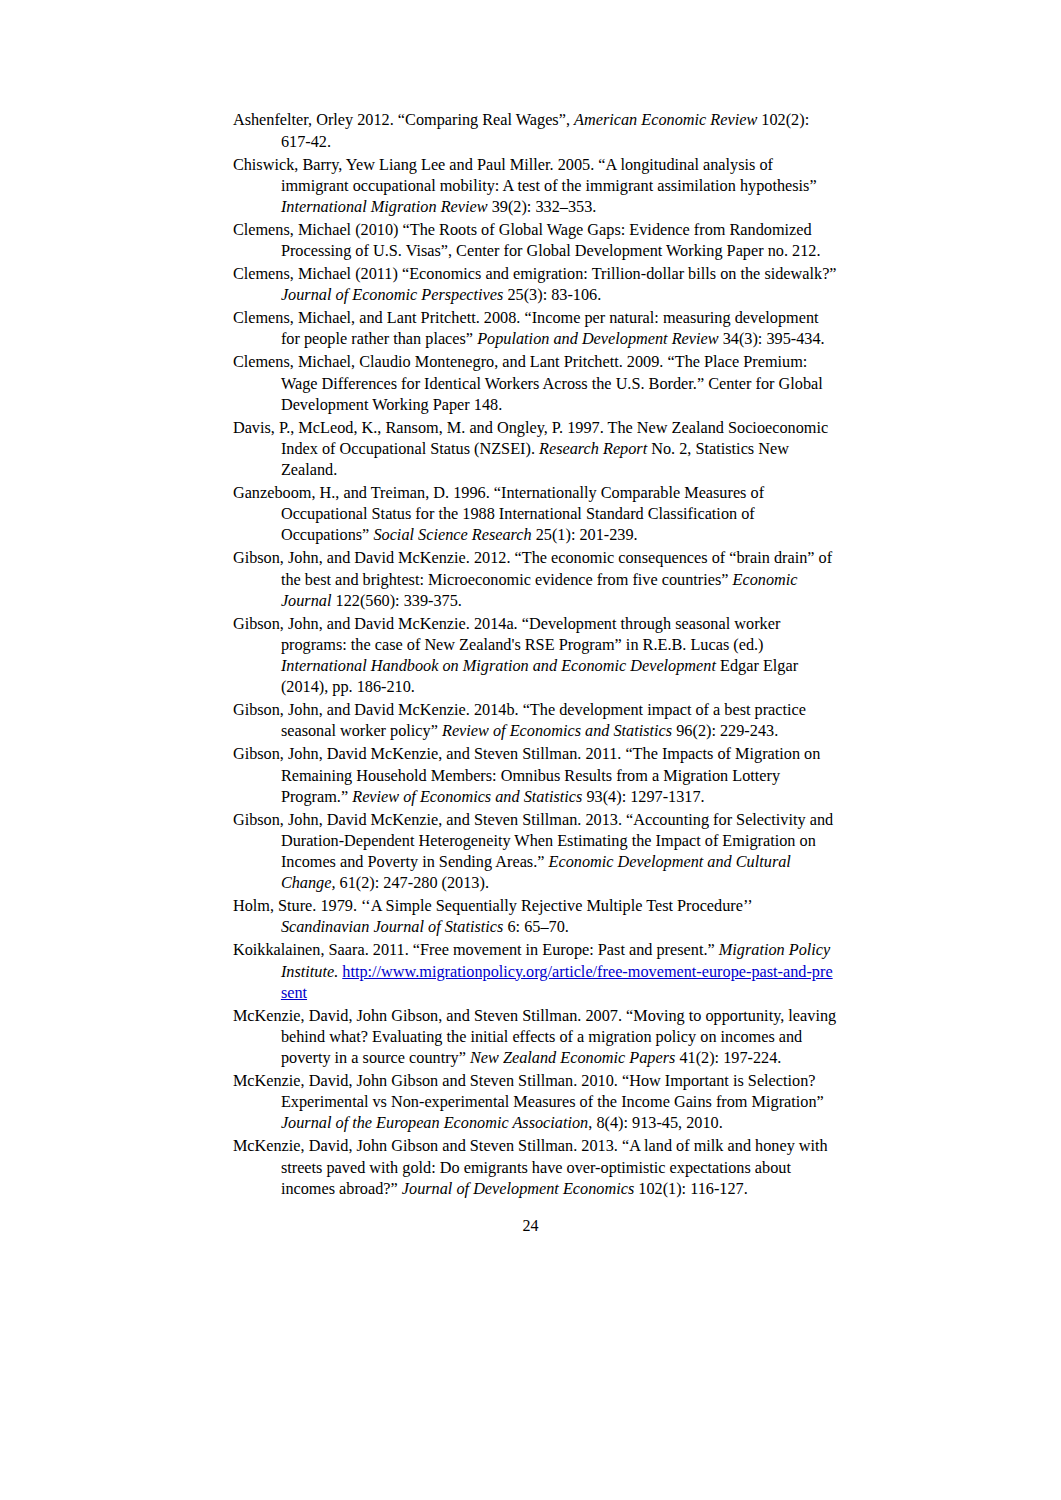Ashenfelter, Orley 2012. “Comparing Real Wages”, American Economic Review 102(2): 617-42.
Chiswick, Barry, Yew Liang Lee and Paul Miller. 2005. “A longitudinal analysis of immigrant occupational mobility: A test of the immigrant assimilation hypothesis” International Migration Review 39(2): 332–353.
Clemens, Michael (2010) “The Roots of Global Wage Gaps: Evidence from Randomized Processing of U.S. Visas”, Center for Global Development Working Paper no. 212.
Clemens, Michael (2011) “Economics and emigration: Trillion-dollar bills on the sidewalk?” Journal of Economic Perspectives 25(3): 83-106.
Clemens, Michael, and Lant Pritchett. 2008. “Income per natural: measuring development for people rather than places” Population and Development Review 34(3): 395-434.
Clemens, Michael, Claudio Montenegro, and Lant Pritchett. 2009. “The Place Premium: Wage Differences for Identical Workers Across the U.S. Border.” Center for Global Development Working Paper 148.
Davis, P., McLeod, K., Ransom, M. and Ongley, P. 1997. The New Zealand Socioeconomic Index of Occupational Status (NZSEI). Research Report No. 2, Statistics New Zealand.
Ganzeboom, H., and Treiman, D. 1996. “Internationally Comparable Measures of Occupational Status for the 1988 International Standard Classification of Occupations” Social Science Research 25(1): 201-239.
Gibson, John, and David McKenzie. 2012. “The economic consequences of “brain drain” of the best and brightest: Microeconomic evidence from five countries” Economic Journal 122(560): 339-375.
Gibson, John, and David McKenzie. 2014a. “Development through seasonal worker programs: the case of New Zealand's RSE Program” in R.E.B. Lucas (ed.) International Handbook on Migration and Economic Development Edgar Elgar (2014), pp. 186-210.
Gibson, John, and David McKenzie. 2014b. “The development impact of a best practice seasonal worker policy” Review of Economics and Statistics 96(2): 229-243.
Gibson, John, David McKenzie, and Steven Stillman. 2011. “The Impacts of Migration on Remaining Household Members: Omnibus Results from a Migration Lottery Program.” Review of Economics and Statistics 93(4): 1297-1317.
Gibson, John, David McKenzie, and Steven Stillman. 2013. “Accounting for Selectivity and Duration-Dependent Heterogeneity When Estimating the Impact of Emigration on Incomes and Poverty in Sending Areas.” Economic Development and Cultural Change, 61(2): 247-280 (2013).
Holm, Sture. 1979. ‘‘A Simple Sequentially Rejective Multiple Test Procedure’’ Scandinavian Journal of Statistics 6: 65–70.
Koikkalainen, Saara. 2011. “Free movement in Europe: Past and present.” Migration Policy Institute. http://www.migrationpolicy.org/article/free-movement-europe-past-and-present
McKenzie, David, John Gibson, and Steven Stillman. 2007. “Moving to opportunity, leaving behind what? Evaluating the initial effects of a migration policy on incomes and poverty in a source country” New Zealand Economic Papers 41(2): 197-224.
McKenzie, David, John Gibson and Steven Stillman. 2010. “How Important is Selection? Experimental vs Non-experimental Measures of the Income Gains from Migration” Journal of the European Economic Association, 8(4): 913-45, 2010.
McKenzie, David, John Gibson and Steven Stillman. 2013. “A land of milk and honey with streets paved with gold: Do emigrants have over-optimistic expectations about incomes abroad?” Journal of Development Economics 102(1): 116-127.
24